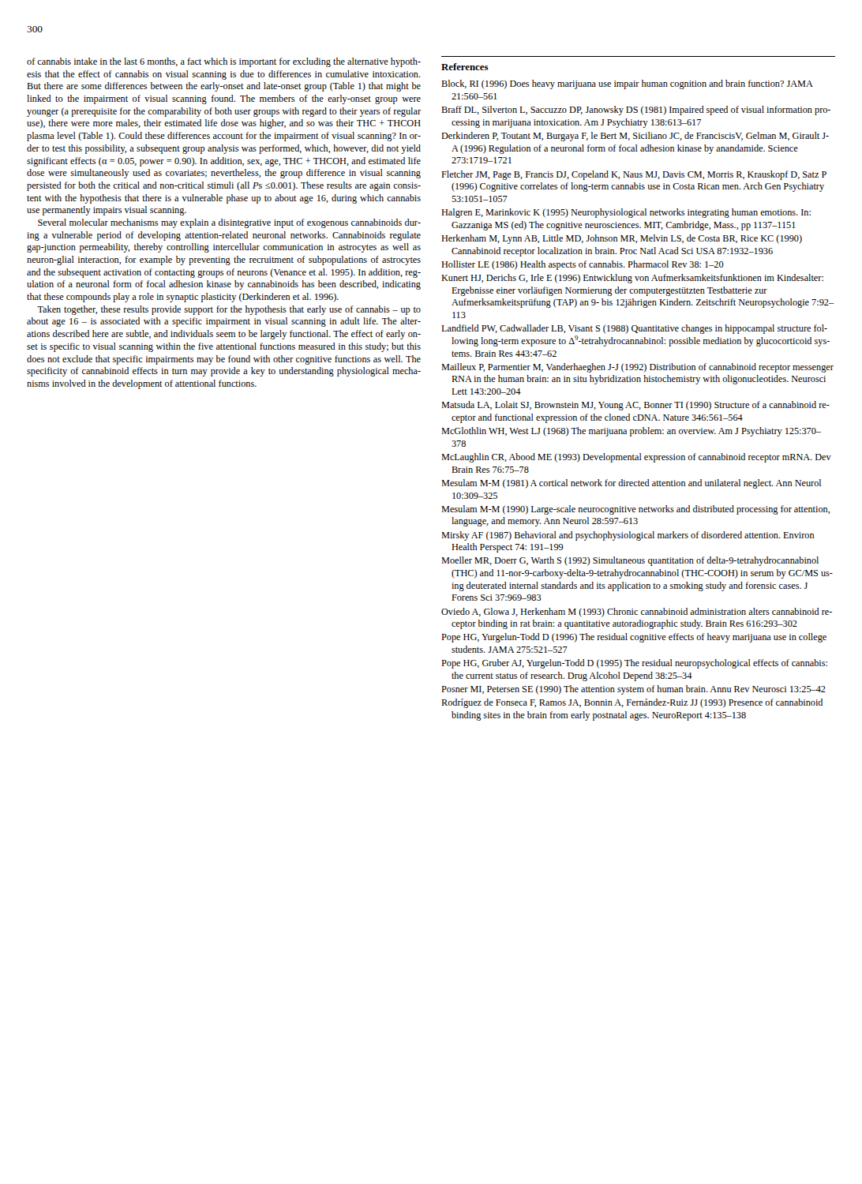300
of cannabis intake in the last 6 months, a fact which is important for excluding the alternative hypothesis that the effect of cannabis on visual scanning is due to differences in cumulative intoxication. But there are some differences between the early-onset and late-onset group (Table 1) that might be linked to the impairment of visual scanning found. The members of the early-onset group were younger (a prerequisite for the comparability of both user groups with regard to their years of regular use), there were more males, their estimated life dose was higher, and so was their THC + THCOH plasma level (Table 1). Could these differences account for the impairment of visual scanning? In order to test this possibility, a subsequent group analysis was performed, which, however, did not yield significant effects (α = 0.05, power = 0.90). In addition, sex, age, THC + THCOH, and estimated life dose were simultaneously used as covariates; nevertheless, the group difference in visual scanning persisted for both the critical and non-critical stimuli (all Ps ≤0.001). These results are again consistent with the hypothesis that there is a vulnerable phase up to about age 16, during which cannabis use permanently impairs visual scanning.
Several molecular mechanisms may explain a disintegrative input of exogenous cannabinoids during a vulnerable period of developing attention-related neuronal networks. Cannabinoids regulate gap-junction permeability, thereby controlling intercellular communication in astrocytes as well as neuron-glial interaction, for example by preventing the recruitment of subpopulations of astrocytes and the subsequent activation of contacting groups of neurons (Venance et al. 1995). In addition, regulation of a neuronal form of focal adhesion kinase by cannabinoids has been described, indicating that these compounds play a role in synaptic plasticity (Derkinderen et al. 1996).
Taken together, these results provide support for the hypothesis that early use of cannabis – up to about age 16 – is associated with a specific impairment in visual scanning in adult life. The alterations described here are subtle, and individuals seem to be largely functional. The effect of early onset is specific to visual scanning within the five attentional functions measured in this study; but this does not exclude that specific impairments may be found with other cognitive functions as well. The specificity of cannabinoid effects in turn may provide a key to understanding physiological mechanisms involved in the development of attentional functions.
References
Block, RI (1996) Does heavy marijuana use impair human cognition and brain function? JAMA 21:560–561
Braff DL, Silverton L, Saccuzzo DP, Janowsky DS (1981) Impaired speed of visual information processing in marijuana intoxication. Am J Psychiatry 138:613–617
Derkinderen P, Toutant M, Burgaya F, le Bert M, Siciliano JC, de FranciscisV, Gelman M, Girault J-A (1996) Regulation of a neuronal form of focal adhesion kinase by anandamide. Science 273:1719–1721
Fletcher JM, Page B, Francis DJ, Copeland K, Naus MJ, Davis CM, Morris R, Krauskopf D, Satz P (1996) Cognitive correlates of long-term cannabis use in Costa Rican men. Arch Gen Psychiatry 53:1051–1057
Halgren E, Marinkovic K (1995) Neurophysiological networks integrating human emotions. In: Gazzaniga MS (ed) The cognitive neurosciences. MIT, Cambridge, Mass., pp 1137–1151
Herkenham M, Lynn AB, Little MD, Johnson MR, Melvin LS, de Costa BR, Rice KC (1990) Cannabinoid receptor localization in brain. Proc Natl Acad Sci USA 87:1932–1936
Hollister LE (1986) Health aspects of cannabis. Pharmacol Rev 38: 1–20
Kunert HJ, Derichs G, Irle E (1996) Entwicklung von Aufmerksamkeitsfunktionen im Kindesalter: Ergebnisse einer vorläufigen Normierung der computergestützten Testbatterie zur Aufmerksamkeitsprüfung (TAP) an 9- bis 12jährigen Kindern. Zeitschrift Neuropsychologie 7:92–113
Landfield PW, Cadwallader LB, Visant S (1988) Quantitative changes in hippocampal structure following long-term exposure to Δ9-tetrahydrocannabinol: possible mediation by glucocorticoid systems. Brain Res 443:47–62
Mailleux P, Parmentier M, Vanderhaeghen J-J (1992) Distribution of cannabinoid receptor messenger RNA in the human brain: an in situ hybridization histochemistry with oligonucleotides. Neurosci Lett 143:200–204
Matsuda LA, Lolait SJ, Brownstein MJ, Young AC, Bonner TI (1990) Structure of a cannabinoid receptor and functional expression of the cloned cDNA. Nature 346:561–564
McGlothlin WH, West LJ (1968) The marijuana problem: an overview. Am J Psychiatry 125:370–378
McLaughlin CR, Abood ME (1993) Developmental expression of cannabinoid receptor mRNA. Dev Brain Res 76:75–78
Mesulam M-M (1981) A cortical network for directed attention and unilateral neglect. Ann Neurol 10:309–325
Mesulam M-M (1990) Large-scale neurocognitive networks and distributed processing for attention, language, and memory. Ann Neurol 28:597–613
Mirsky AF (1987) Behavioral and psychophysiological markers of disordered attention. Environ Health Perspect 74: 191–199
Moeller MR, Doerr G, Warth S (1992) Simultaneous quantitation of delta-9-tetrahydrocannabinol (THC) and 11-nor-9-carboxy-delta-9-tetrahydrocannabinol (THC-COOH) in serum by GC/MS using deuterated internal standards and its application to a smoking study and forensic cases. J Forens Sci 37:969–983
Oviedo A, Glowa J, Herkenham M (1993) Chronic cannabinoid administration alters cannabinoid receptor binding in rat brain: a quantitative autoradiographic study. Brain Res 616:293–302
Pope HG, Yurgelun-Todd D (1996) The residual cognitive effects of heavy marijuana use in college students. JAMA 275:521–527
Pope HG, Gruber AJ, Yurgelun-Todd D (1995) The residual neuropsychological effects of cannabis: the current status of research. Drug Alcohol Depend 38:25–34
Posner MI, Petersen SE (1990) The attention system of human brain. Annu Rev Neurosci 13:25–42
Rodríguez de Fonseca F, Ramos JA, Bonnin A, Fernández-Ruiz JJ (1993) Presence of cannabinoid binding sites in the brain from early postnatal ages. NeuroReport 4:135–138